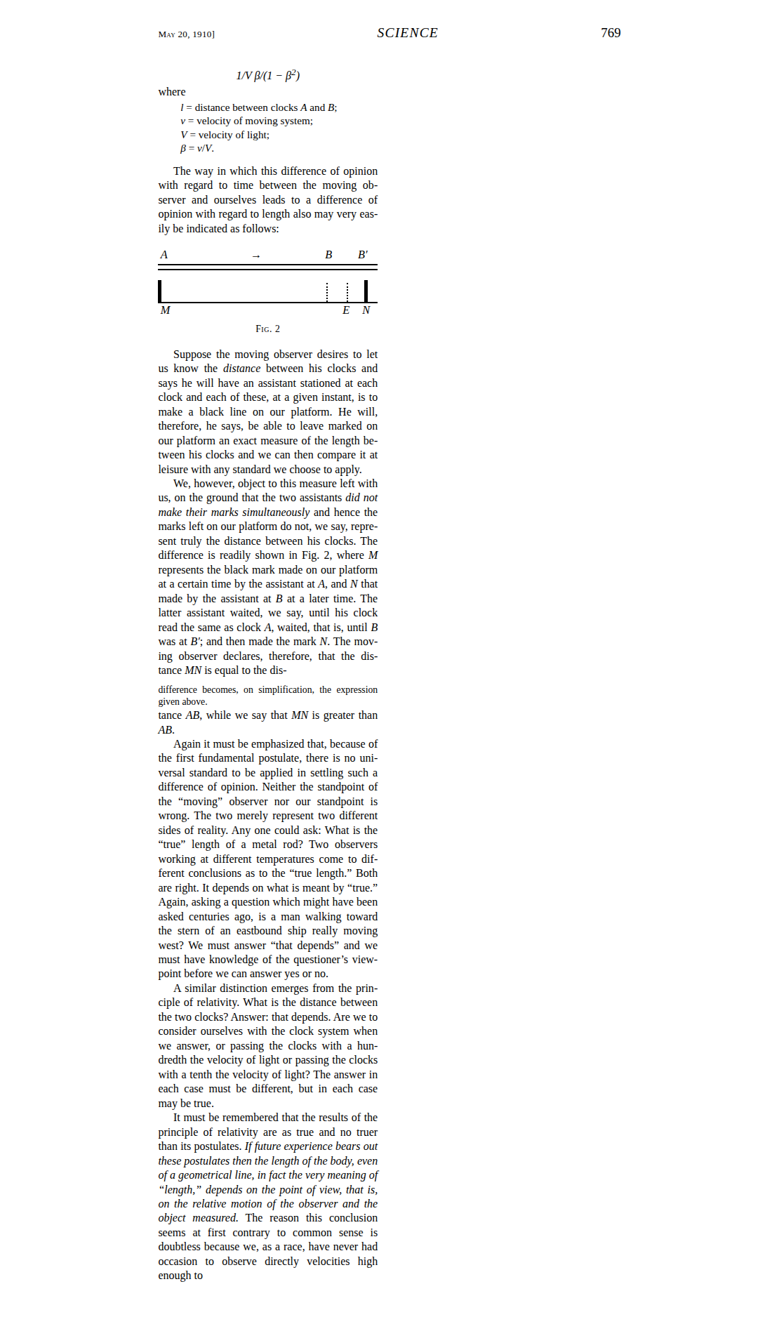May 20, 1910]
SCIENCE
769
1/V β/(1 − β2)
where
l = distance between clocks A and B;
v = velocity of moving system;
V = velocity of light;
β = v/V.
The way in which this difference of opinion with regard to time between the moving observer and ourselves leads to a difference of opinion with regard to length also may very easily be indicated as follows:
A → B B′
M E N
Fig. 2
Suppose the moving observer desires to let us know the distance between his clocks and says he will have an assistant stationed at each clock and each of these, at a given instant, is to make a black line on our platform. He will, therefore, he says, be able to leave marked on our platform an exact measure of the length between his clocks and we can then compare it at leisure with any standard we choose to apply.
We, however, object to this measure left with us, on the ground that the two assistants did not make their marks simultaneously and hence the marks left on our platform do not, we say, represent truly the distance between his clocks. The difference is readily shown in Fig. 2, where M represents the black mark made on our platform at a certain time by the assistant at A, and N that made by the assistant at B at a later time. The latter assistant waited, we say, until his clock read the same as clock A, waited, that is, until B was at B′; and then made the mark N. The moving observer declares, therefore, that the distance MN is equal to the dis-
difference becomes, on simplification, the expression given above.
tance AB, while we say that MN is greater than AB.
Again it must be emphasized that, because of the first fundamental postulate, there is no universal standard to be applied in settling such a difference of opinion. Neither the standpoint of the “moving” observer nor our standpoint is wrong. The two merely represent two different sides of reality. Any one could ask: What is the “true” length of a metal rod? Two observers working at different temperatures come to different conclusions as to the “true length.” Both are right. It depends on what is meant by “true.” Again, asking a question which might have been asked centuries ago, is a man walking toward the stern of an eastbound ship really moving west? We must answer “that depends” and we must have knowledge of the questioner’s view-point before we can answer yes or no.
A similar distinction emerges from the principle of relativity. What is the distance between the two clocks? Answer: that depends. Are we to consider ourselves with the clock system when we answer, or passing the clocks with a hundredth the velocity of light or passing the clocks with a tenth the velocity of light? The answer in each case must be different, but in each case may be true.
It must be remembered that the results of the principle of relativity are as true and no truer than its postulates. If future experience bears out these postulates then the length of the body, even of a geometrical line, in fact the very meaning of “length,” depends on the point of view, that is, on the relative motion of the observer and the object measured. The reason this conclusion seems at first contrary to common sense is doubtless because we, as a race, have never had occasion to observe directly velocities high enough to